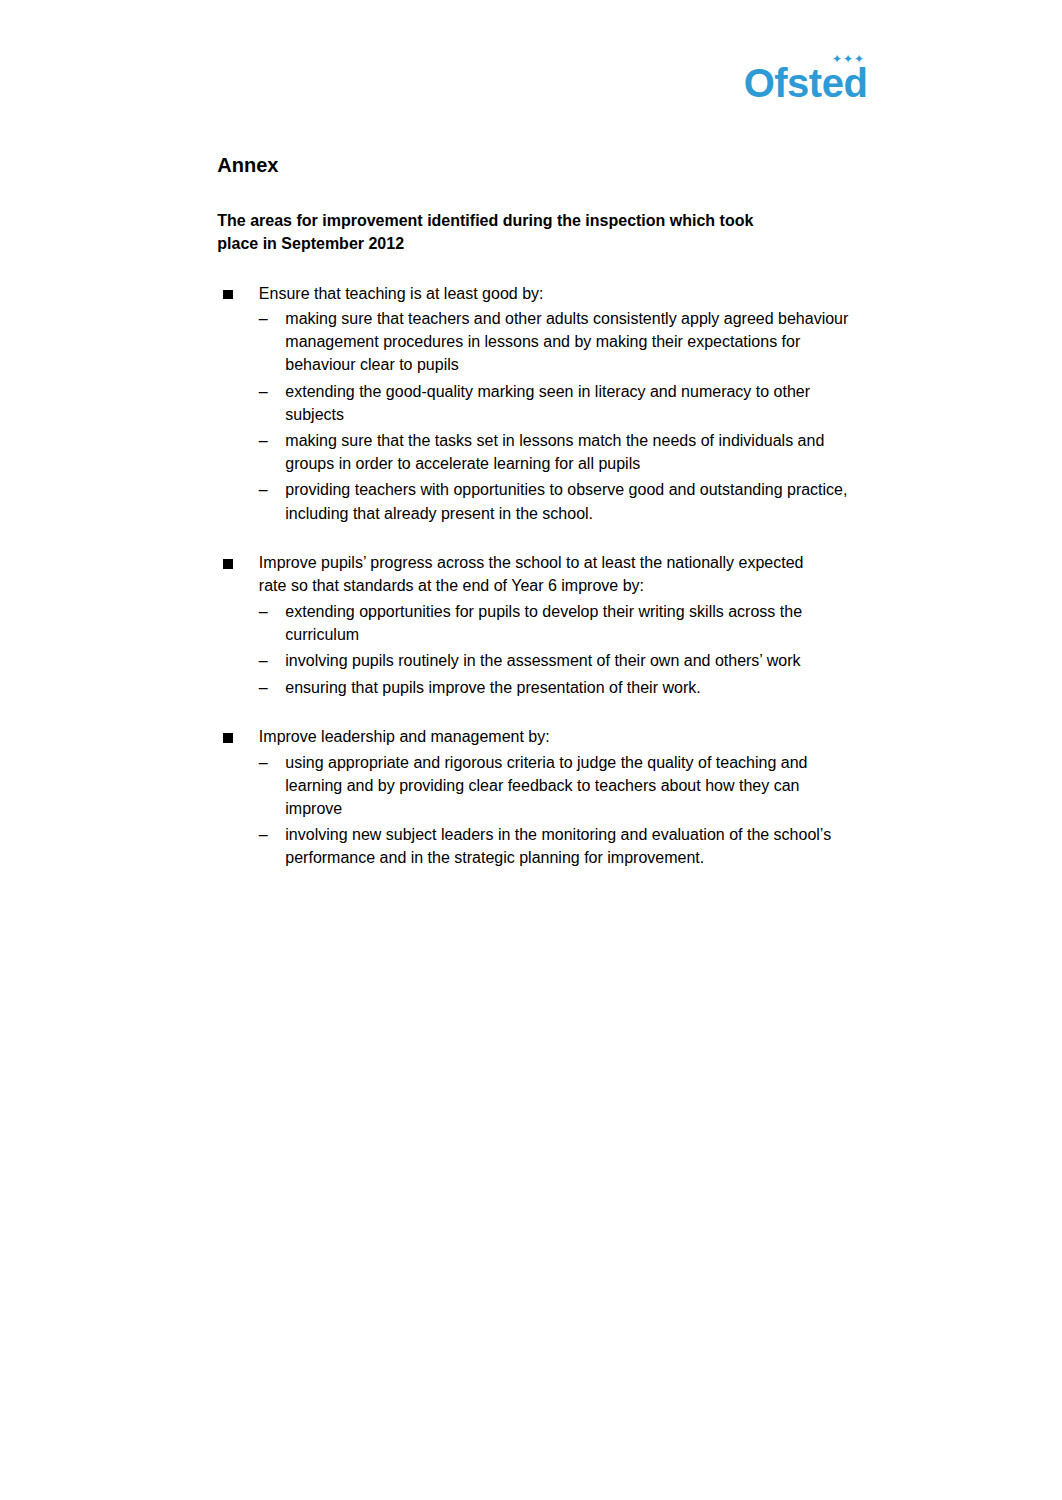✦✦✦
Ofsted
Annex
The areas for improvement identified during the inspection which took place in September 2012
Ensure that teaching is at least good by:
making sure that teachers and other adults consistently apply agreed behaviour management procedures in lessons and by making their expectations for behaviour clear to pupils
extending the good-quality marking seen in literacy and numeracy to other subjects
making sure that the tasks set in lessons match the needs of individuals and groups in order to accelerate learning for all pupils
providing teachers with opportunities to observe good and outstanding practice, including that already present in the school.
Improve pupils’ progress across the school to at least the nationally expected rate so that standards at the end of Year 6 improve by:
extending opportunities for pupils to develop their writing skills across the curriculum
involving pupils routinely in the assessment of their own and others’ work
ensuring that pupils improve the presentation of their work.
Improve leadership and management by:
using appropriate and rigorous criteria to judge the quality of teaching and learning and by providing clear feedback to teachers about how they can improve
involving new subject leaders in the monitoring and evaluation of the school’s performance and in the strategic planning for improvement.